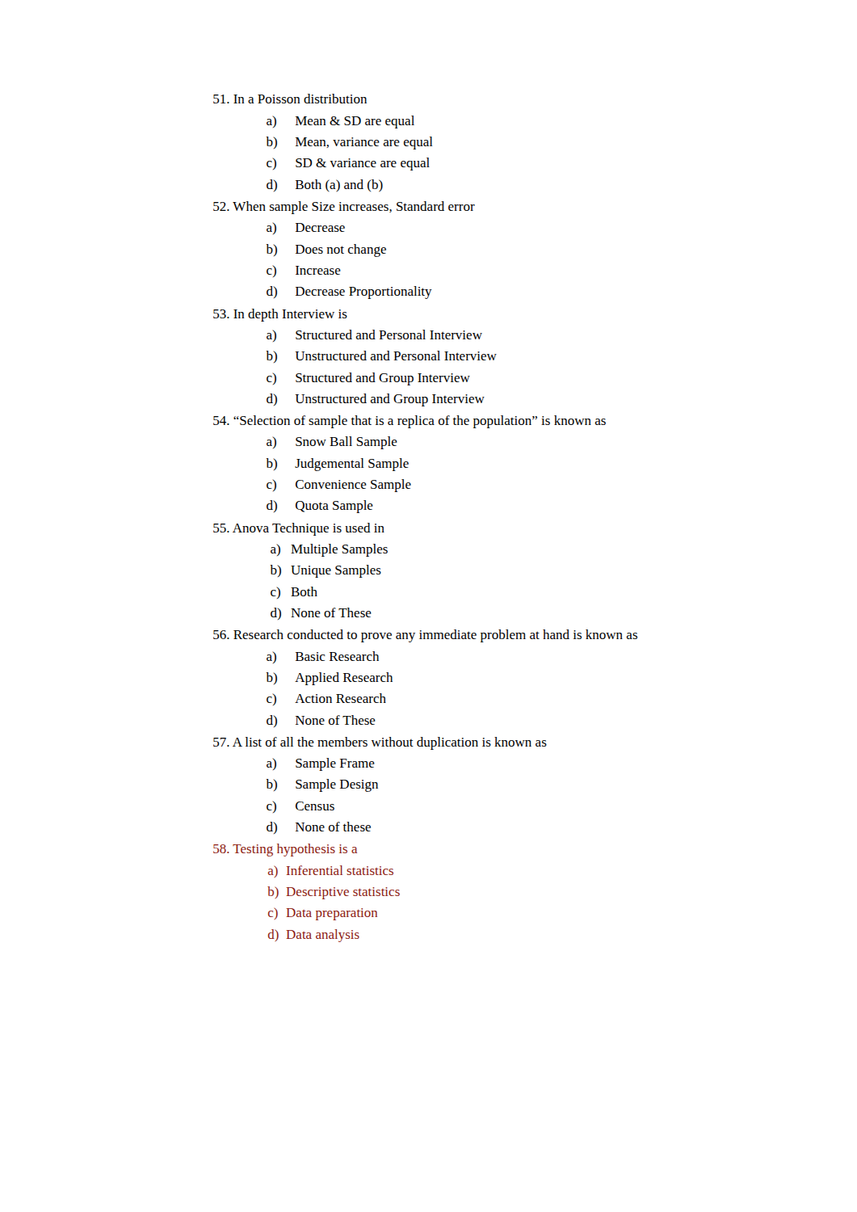51. In a Poisson distribution
a) Mean & SD are equal
b) Mean, variance are equal
c) SD & variance are equal
d) Both (a) and (b)
52. When sample Size increases, Standard error
a) Decrease
b) Does not change
c) Increase
d) Decrease Proportionality
53. In depth Interview is
a) Structured and Personal Interview
b) Unstructured and Personal Interview
c) Structured and Group Interview
d) Unstructured and Group Interview
54. “Selection of sample that is a replica of the population” is known as
a) Snow Ball Sample
b) Judgemental Sample
c) Convenience Sample
d) Quota Sample
55. Anova Technique is used in
a) Multiple Samples
b) Unique Samples
c) Both
d) None of These
56. Research conducted to prove any immediate problem at hand is known as
a) Basic Research
b) Applied Research
c) Action Research
d) None of These
57. A list of all the members without duplication is known as
a) Sample Frame
b) Sample Design
c) Census
d) None of these
58. Testing hypothesis is a
a) Inferential statistics
b) Descriptive statistics
c) Data preparation
d) Data analysis